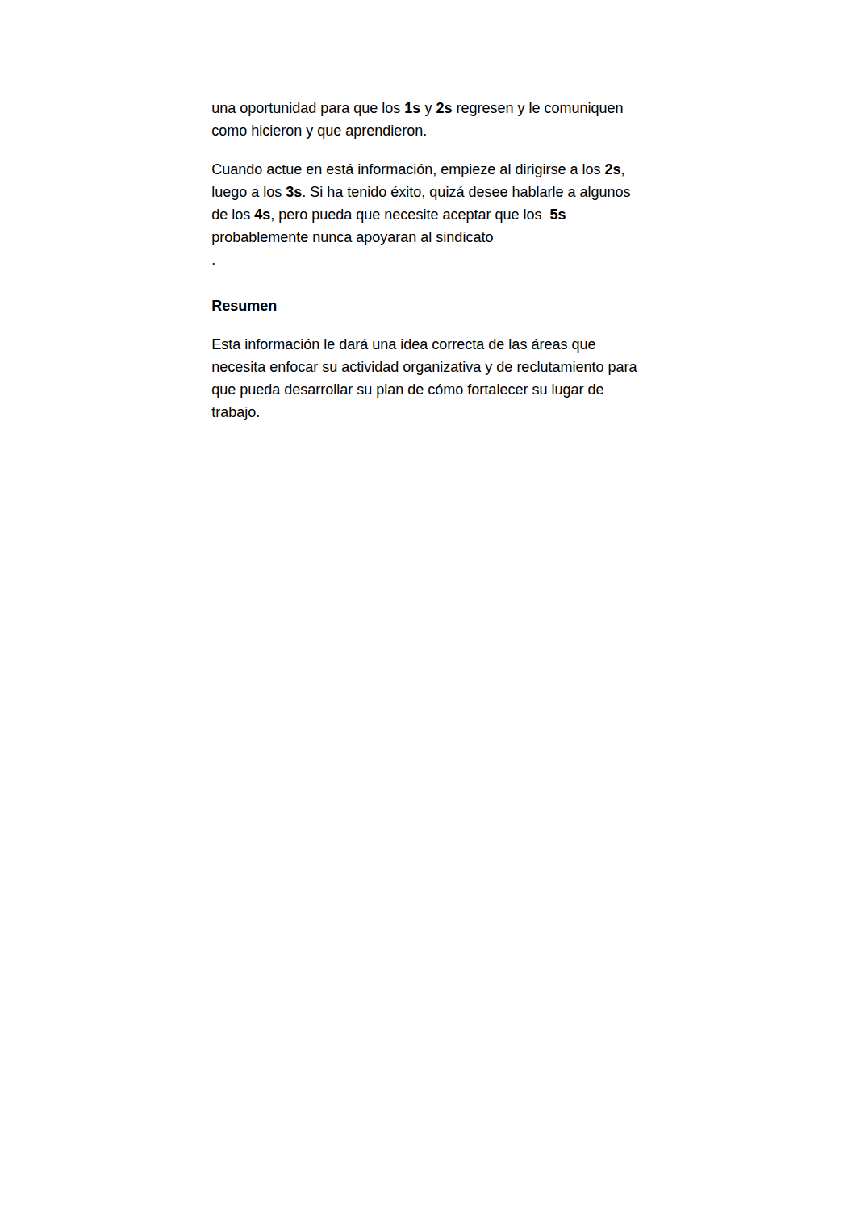una oportunidad para que los 1s y 2s regresen y le comuniquen como hicieron y que aprendieron.
Cuando actue en está información, empieze al dirigirse a los 2s, luego a los 3s. Si ha tenido éxito, quizá desee hablarle a algunos de los 4s, pero pueda que necesite aceptar que los 5s probablemente nunca apoyaran al sindicato
.
Resumen
Esta información le dará una idea correcta de las áreas que necesita enfocar su actividad organizativa y de reclutamiento para que pueda desarrollar su plan de cómo fortalecer su lugar de trabajo.